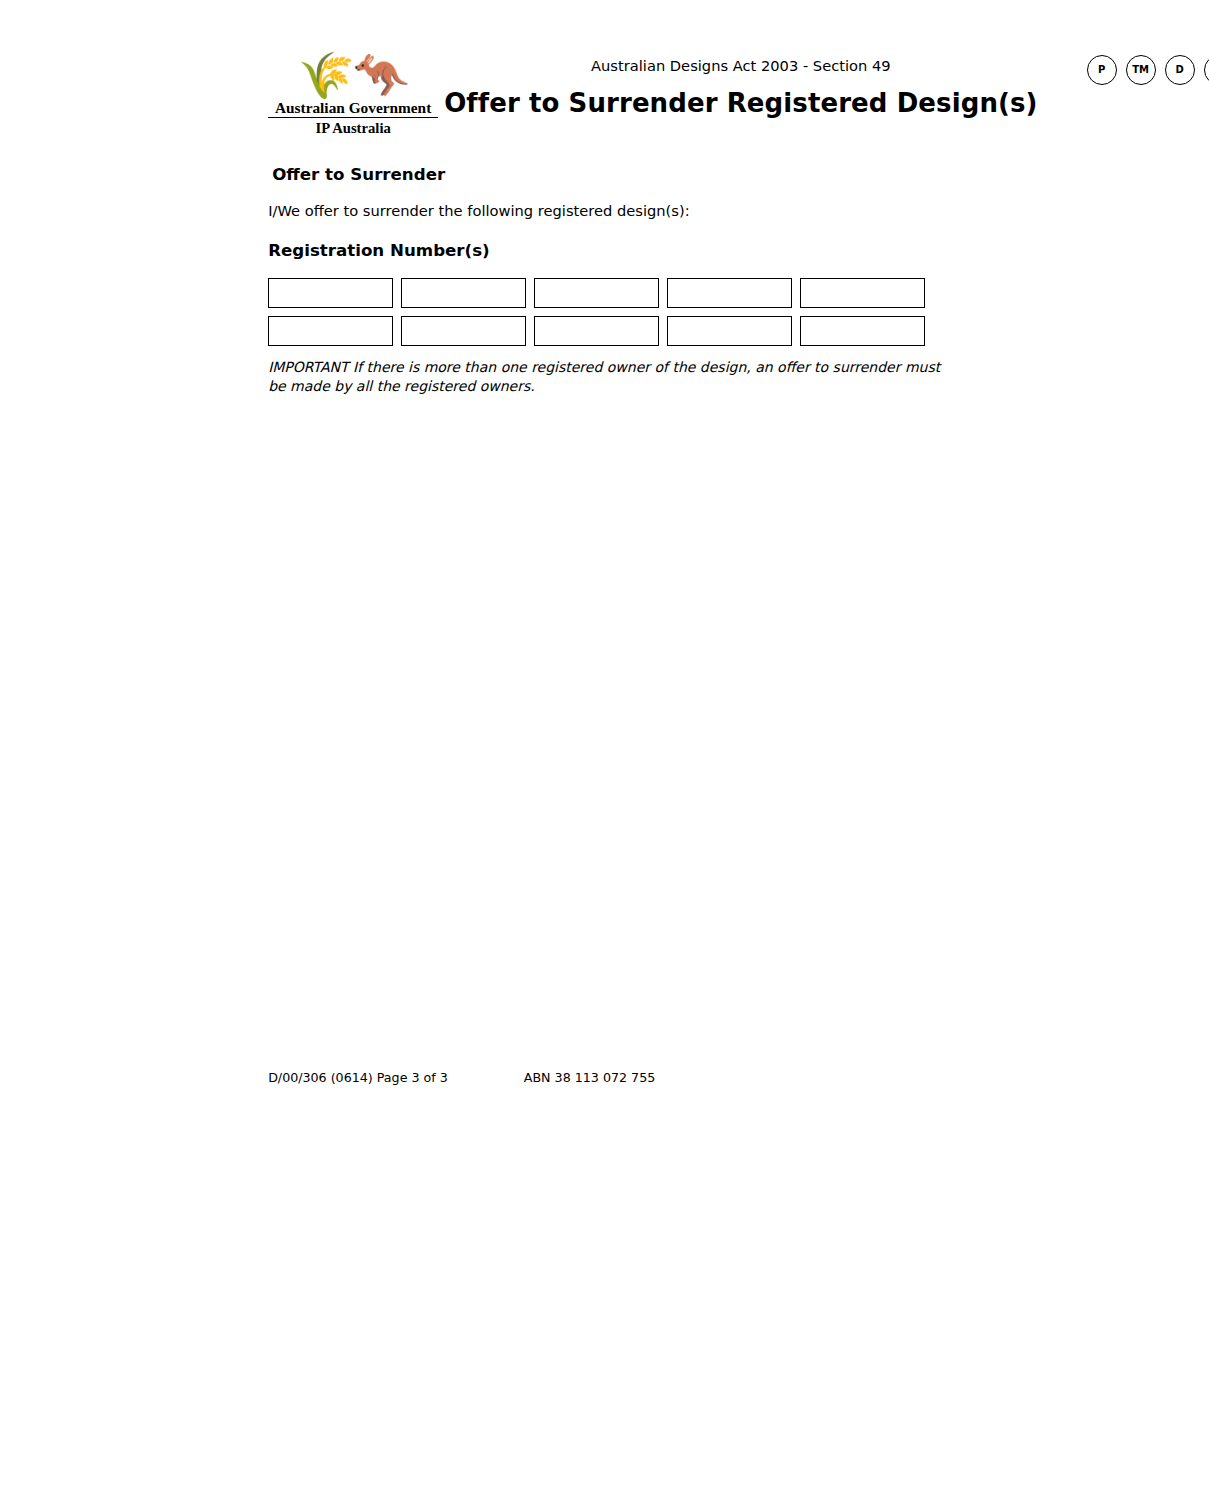🌾🦘 Australian Government IP Australia
Australian Designs Act 2003 - Section 49
Offer to Surrender Registered Design(s)
P
TM
D
PBR
Offer to Surrender
I/We offer to surrender the following registered design(s):
Registration Number(s)
IMPORTANT If there is more than one registered owner of the design, an offer to surrender must be made by all the registered owners.
D/00/306 (0614) Page 3 of 3
ABN 38 113 072 755